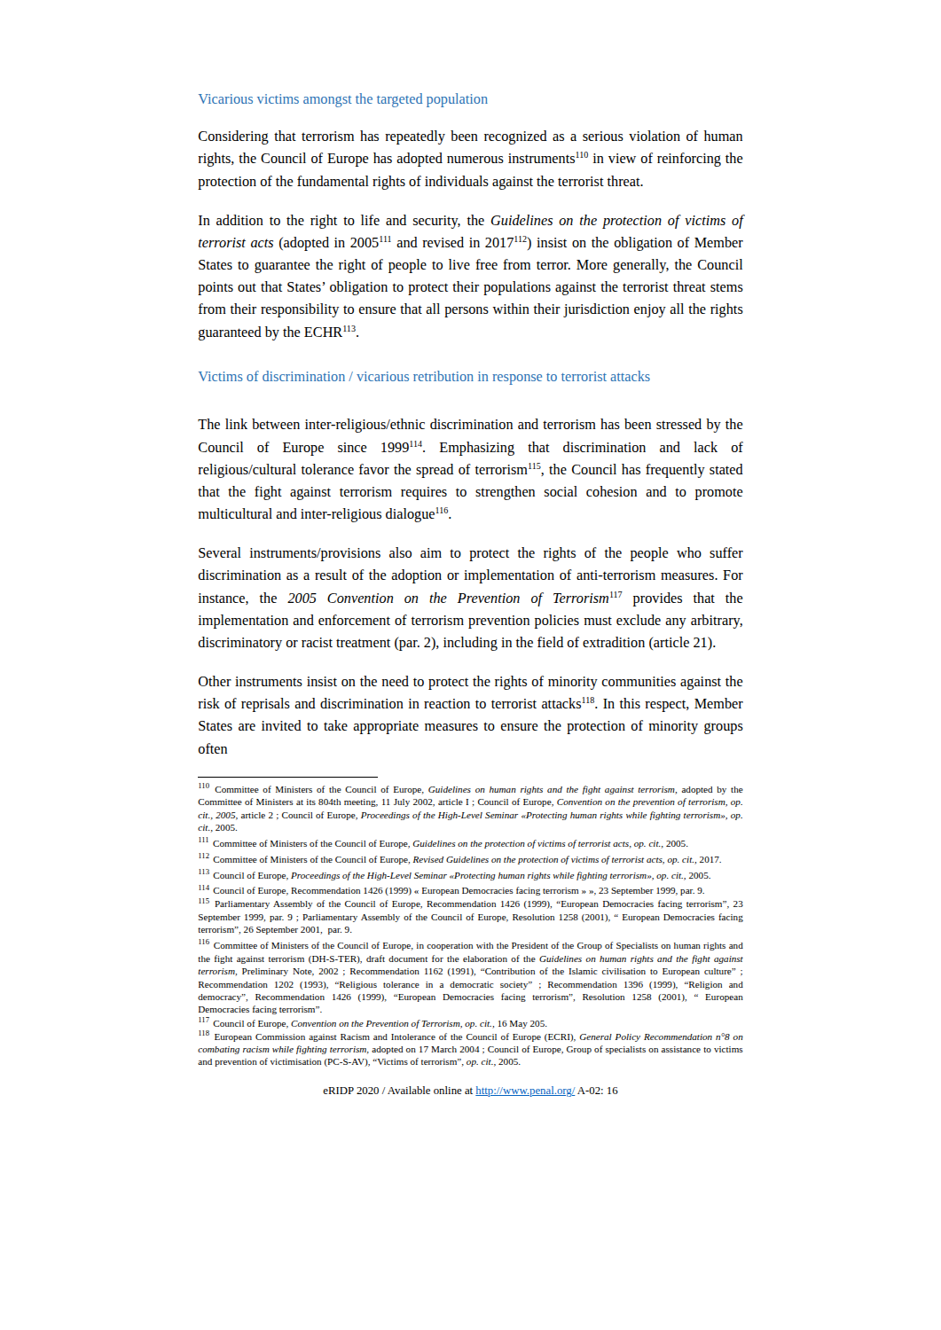Vicarious victims amongst the targeted population
Considering that terrorism has repeatedly been recognized as a serious violation of human rights, the Council of Europe has adopted numerous instruments110 in view of reinforcing the protection of the fundamental rights of individuals against the terrorist threat.
In addition to the right to life and security, the Guidelines on the protection of victims of terrorist acts (adopted in 2005111 and revised in 2017112) insist on the obligation of Member States to guarantee the right of people to live free from terror. More generally, the Council points out that States’ obligation to protect their populations against the terrorist threat stems from their responsibility to ensure that all persons within their jurisdiction enjoy all the rights guaranteed by the ECHR113.
Victims of discrimination / vicarious retribution in response to terrorist attacks
The link between inter-religious/ethnic discrimination and terrorism has been stressed by the Council of Europe since 1999114. Emphasizing that discrimination and lack of religious/cultural tolerance favor the spread of terrorism115, the Council has frequently stated that the fight against terrorism requires to strengthen social cohesion and to promote multicultural and inter-religious dialogue116.
Several instruments/provisions also aim to protect the rights of the people who suffer discrimination as a result of the adoption or implementation of anti-terrorism measures. For instance, the 2005 Convention on the Prevention of Terrorism117 provides that the implementation and enforcement of terrorism prevention policies must exclude any arbitrary, discriminatory or racist treatment (par. 2), including in the field of extradition (article 21).
Other instruments insist on the need to protect the rights of minority communities against the risk of reprisals and discrimination in reaction to terrorist attacks118. In this respect, Member States are invited to take appropriate measures to ensure the protection of minority groups often
110 Committee of Ministers of the Council of Europe, Guidelines on human rights and the fight against terrorism, adopted by the Committee of Ministers at its 804th meeting, 11 July 2002, article I ; Council of Europe, Convention on the prevention of terrorism, op. cit., 2005, article 2 ; Council of Europe, Proceedings of the High-Level Seminar «Protecting human rights while fighting terrorism», op. cit., 2005.
111 Committee of Ministers of the Council of Europe, Guidelines on the protection of victims of terrorist acts, op. cit., 2005.
112 Committee of Ministers of the Council of Europe, Revised Guidelines on the protection of victims of terrorist acts, op. cit., 2017.
113 Council of Europe, Proceedings of the High-Level Seminar «Protecting human rights while fighting terrorism», op. cit., 2005.
114 Council of Europe, Recommendation 1426 (1999) « European Democracies facing terrorism » », 23 September 1999, par. 9.
115 Parliamentary Assembly of the Council of Europe, Recommendation 1426 (1999), “European Democracies facing terrorism”, 23 September 1999, par. 9 ; Parliamentary Assembly of the Council of Europe, Resolution 1258 (2001), “ European Democracies facing terrorism”, 26 September 2001, par. 9.
116 Committee of Ministers of the Council of Europe, in cooperation with the President of the Group of Specialists on human rights and the fight against terrorism (DH-S-TER), draft document for the elaboration of the Guidelines on human rights and the fight against terrorism, Preliminary Note, 2002 ; Recommendation 1162 (1991), “Contribution of the Islamic civilisation to European culture” ; Recommendation 1202 (1993), “Religious tolerance in a democratic society” ; Recommendation 1396 (1999), “Religion and democracy”, Recommendation 1426 (1999), “European Democracies facing terrorism”, Resolution 1258 (2001), “ European Democracies facing terrorism”.
117 Council of Europe, Convention on the Prevention of Terrorism, op. cit., 16 May 205.
118 European Commission against Racism and Intolerance of the Council of Europe (ECRI), General Policy Recommendation n°8 on combating racism while fighting terrorism, adopted on 17 March 2004 ; Council of Europe, Group of specialists on assistance to victims and prevention of victimisation (PC-S-AV), “Victims of terrorism”, op. cit., 2005.
eRIDP 2020 / Available online at http://www.penal.org/ A-02: 16